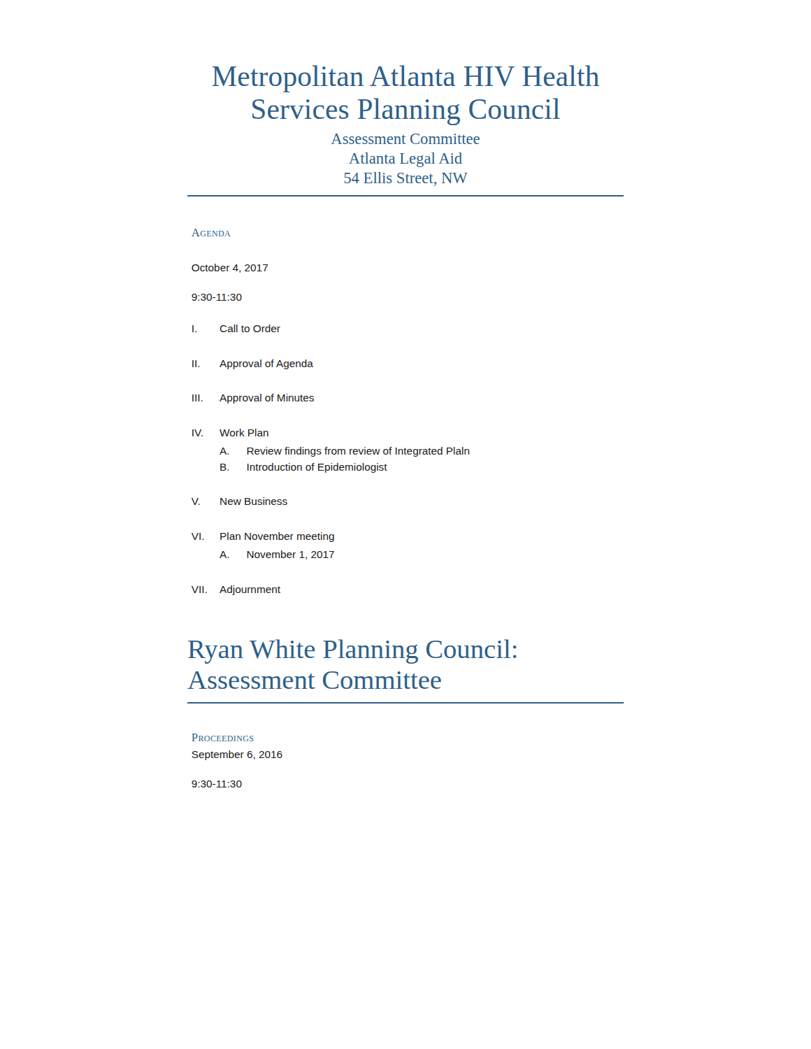Metropolitan Atlanta HIV Health Services Planning Council
Assessment Committee
Atlanta Legal Aid
54 Ellis Street, NW
Agenda
October 4, 2017
9:30-11:30
I. Call to Order
II. Approval of Agenda
III. Approval of Minutes
IV. Work Plan
A. Review findings from review of Integrated Plaln
B. Introduction of Epidemiologist
V. New Business
VI. Plan November meeting
A. November 1, 2017
VII. Adjournment
Ryan White Planning Council: Assessment Committee
Proceedings
September 6, 2016
9:30-11:30